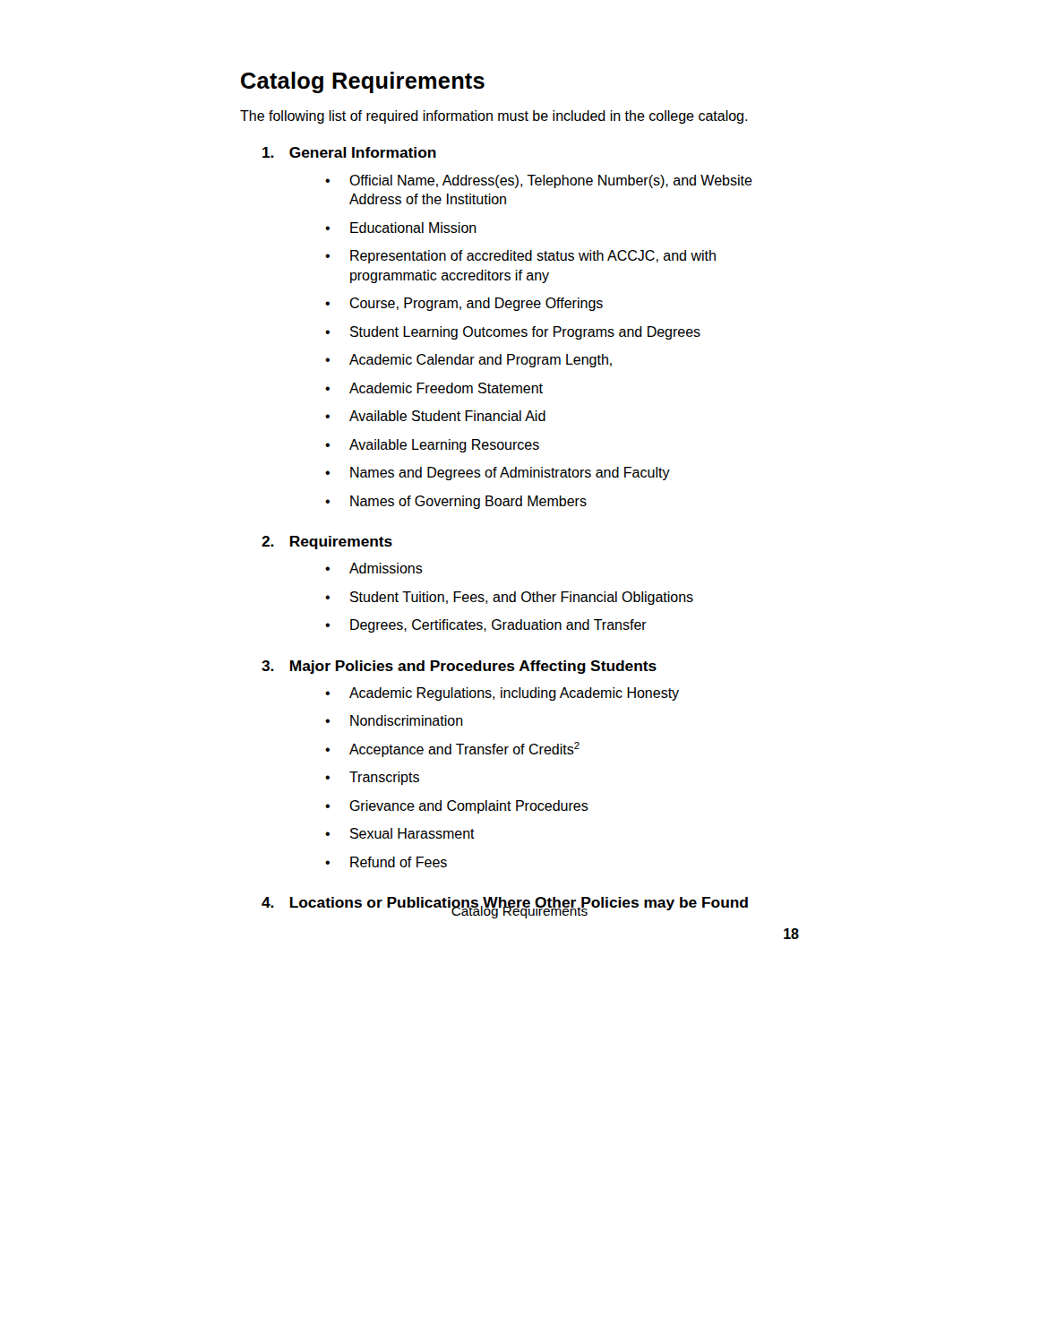Catalog Requirements
The following list of required information must be included in the college catalog.
General Information
Official Name, Address(es), Telephone Number(s), and Website Address of the Institution
Educational Mission
Representation of accredited status with ACCJC, and with programmatic accreditors if any
Course, Program, and Degree Offerings
Student Learning Outcomes for Programs and Degrees
Academic Calendar and Program Length,
Academic Freedom Statement
Available Student Financial Aid
Available Learning Resources
Names and Degrees of Administrators and Faculty
Names of Governing Board Members
Requirements
Admissions
Student Tuition, Fees, and Other Financial Obligations
Degrees, Certificates, Graduation and Transfer
Major Policies and Procedures Affecting Students
Academic Regulations, including Academic Honesty
Nondiscrimination
Acceptance and Transfer of Credits2
Transcripts
Grievance and Complaint Procedures
Sexual Harassment
Refund of Fees
Locations or Publications Where Other Policies may be Found
Catalog Requirements
18